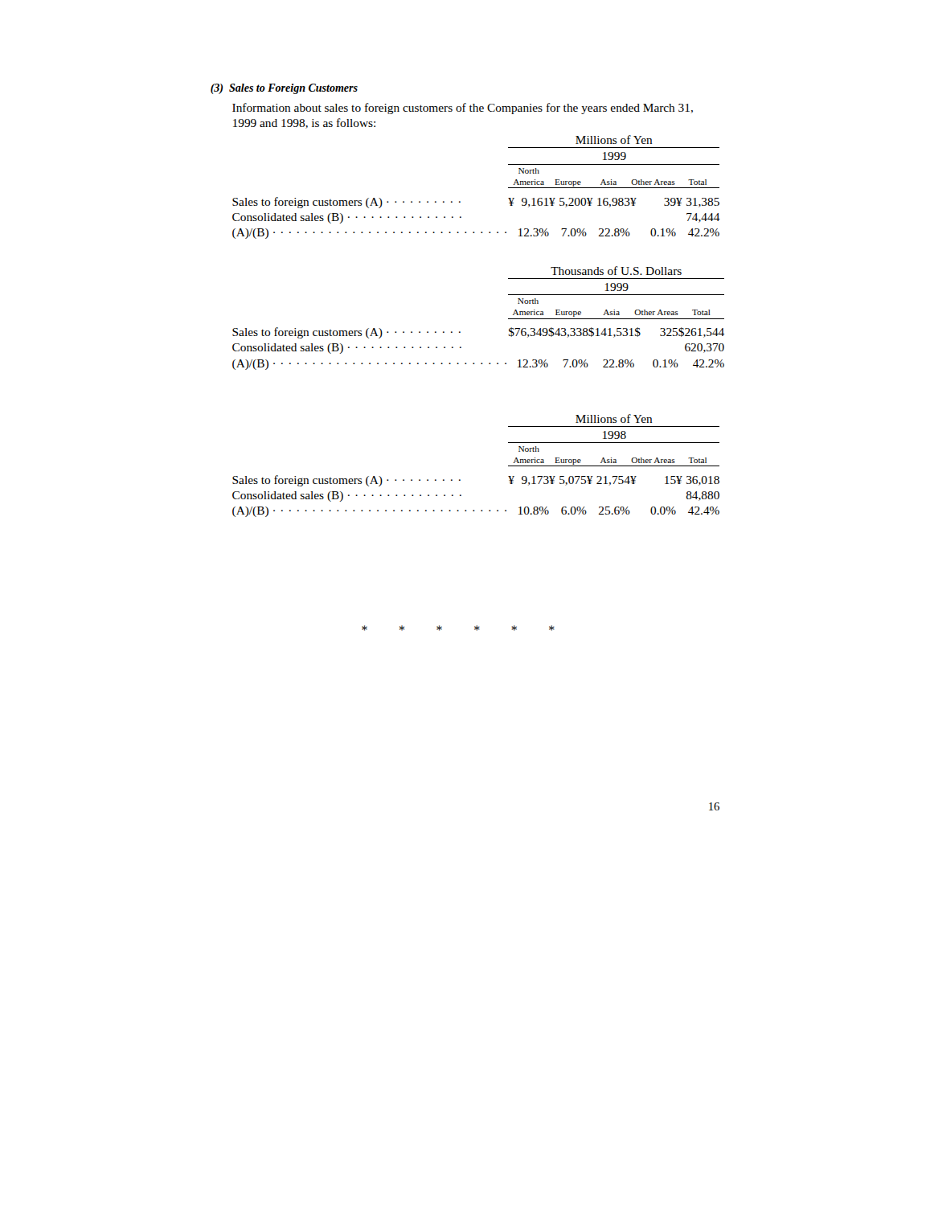(3) Sales to Foreign Customers
Information about sales to foreign customers of the Companies for the years ended March 31, 1999 and 1998, is as follows:
| | Millions of Yen |
| | 1999 |
| | North America | Europe | Asia | Other Areas | Total |
| Sales to foreign customers (A) · · · · · · · · · · | ¥ | 9,161 | ¥ | 5,200 | ¥ | 16,983 | ¥ | 39 | ¥ | 31,385 |
| Consolidated sales (B) · · · · · · · · · · · · · · · | | | | | | | | | | 74,444 |
| (A)/(B) · · · · · · · · · · · · · · · · · · · · · · · · · · · · · · | | 12.3% | | 7.0% | | 22.8% | | 0.1% | | 42.2% |
| | Thousands of U.S. Dollars |
| | 1999 |
| | North America | Europe | Asia | Other Areas | Total |
| Sales to foreign customers (A) · · · · · · · · · · | $ | 76,349 | $ | 43,338 | $ | 141,531 | $ | 325 | $ | 261,544 |
| Consolidated sales (B) · · · · · · · · · · · · · · · | | | | | | | | | | 620,370 |
| (A)/(B) · · · · · · · · · · · · · · · · · · · · · · · · · · · · · · | | 12.3% | | 7.0% | | 22.8% | | 0.1% | | 42.2% |
| | Millions of Yen |
| | 1998 |
| | North America | Europe | Asia | Other Areas | Total |
| Sales to foreign customers (A) · · · · · · · · · · | ¥ | 9,173 | ¥ | 5,075 | ¥ | 21,754 | ¥ | 15 | ¥ | 36,018 |
| Consolidated sales (B) · · · · · · · · · · · · · · · | | | | | | | | | | 84,880 |
| (A)/(B) · · · · · · · · · · · · · · · · · · · · · · · · · · · · · · | | 10.8% | | 6.0% | | 25.6% | | 0.0% | | 42.4% |
* * * * * *
16